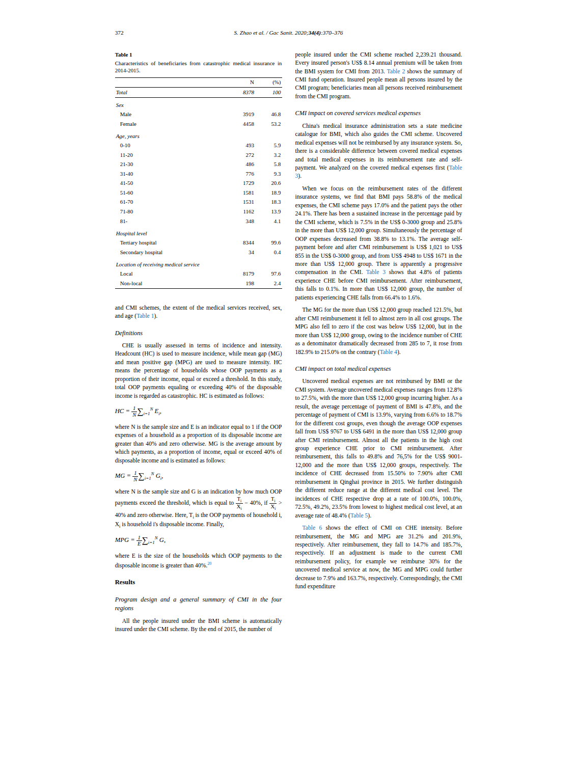372
S. Zhao et al. / Gac Sanit. 2020;34(4):370–376
Table 1
Characteristics of beneficiaries from catastrophic medical insurance in 2014-2015.
| | N | (%) |
| --- | --- | --- |
| Total | 8378 | 100 |
| Sex |
| Male | 3919 | 46.8 |
| Female | 4458 | 53.2 |
| Age, years |
| 0-10 | 493 | 5.9 |
| 11-20 | 272 | 3.2 |
| 21-30 | 486 | 5.8 |
| 31-40 | 776 | 9.3 |
| 41-50 | 1729 | 20.6 |
| 51-60 | 1581 | 18.9 |
| 61-70 | 1531 | 18.3 |
| 71-80 | 1162 | 13.9 |
| 81- | 348 | 4.1 |
| Hospital level |
| Tertiary hospital | 8344 | 99.6 |
| Secondary hospital | 34 | 0.4 |
| Location of receiving medical service |
| Local | 8179 | 97.6 |
| Non-local | 198 | 2.4 |
and CMI schemes, the extent of the medical services received, sex, and age (Table 1).
Definitions
CHE is usually assessed in terms of incidence and intensity. Headcount (HC) is used to measure incidence, while mean gap (MG) and mean positive gap (MPG) are used to measure intensity. HC means the percentage of households whose OOP payments as a proportion of their income, equal or exceed a threshold. In this study, total OOP payments equaling or exceeding 40% of the disposable income is regarded as catastrophic. HC is estimated as follows:
HC = 1 N∑i=1N Ei,
where N is the sample size and E is an indicator equal to 1 if the OOP expenses of a household as a proportion of its disposable income are greater than 40% and zero otherwise. MG is the average amount by which payments, as a proportion of income, equal or exceed 40% of disposable income and is estimated as follows:
MG = 1 N∑i=1N Gi,
where N is the sample size and G is an indication by how much OOP payments exceed the threshold, which is equal to Ti Xi − 40%, if Ti Xi > 40% and zero otherwise. Here, Ti is the OOP payments of household i, Xi is household i's disposable income. Finally,
MPG = 1 E∑i=1N G,
where E is the size of the households which OOP payments to the disposable income is greater than 40%.20
Results
Program design and a general summary of CMI in the four regions
All the people insured under the BMI scheme is automatically insured under the CMI scheme. By the end of 2015, the number of
people insured under the CMI scheme reached 2,239.21 thousand. Every insured person's US$ 8.14 annual premium will be taken from the BMI system for CMI from 2013. Table 2 shows the summary of CMI fund operation. Insured people mean all persons insured by the CMI program; beneficiaries mean all persons received reimbursement from the CMI program.
CMI impact on covered services medical expenses
China's medical insurance administration sets a state medicine catalogue for BMI, which also guides the CMI scheme. Uncovered medical expenses will not be reimbursed by any insurance system. So, there is a considerable difference between covered medical expenses and total medical expenses in its reimbursement rate and self-payment. We analyzed on the covered medical expenses first (Table 3).
When we focus on the reimbursement rates of the different insurance systems, we find that BMI pays 58.8% of the medical expenses, the CMI scheme pays 17.0% and the patient pays the other 24.1%. There has been a sustained increase in the percentage paid by the CMI scheme, which is 7.5% in the US$ 0-3000 group and 25.8% in the more than US$ 12,000 group. Simultaneously the percentage of OOP expenses decreased from 38.8% to 13.1%. The average self-payment before and after CMI reimbursement is US$ 1,021 to US$ 855 in the US$ 0-3000 group, and from US$ 4948 to US$ 1671 in the more than US$ 12,000 group. There is apparently a progressive compensation in the CMI. Table 3 shows that 4.8% of patients experience CHE before CMI reimbursement. After reimbursement, this falls to 0.1%. In more than US$ 12,000 group, the number of patients experiencing CHE falls from 66.4% to 1.6%.
The MG for the more than US$ 12,000 group reached 121.5%, but after CMI reimbursement it fell to almost zero in all cost groups. The MPG also fell to zero if the cost was below US$ 12,000, but in the more than US$ 12,000 group, owing to the incidence number of CHE as a denominator dramatically decreased from 285 to 7, it rose from 182.9% to 215.0% on the contrary (Table 4).
CMI impact on total medical expenses
Uncovered medical expenses are not reimbursed by BMI or the CMI system. Average uncovered medical expenses ranges from 12.8% to 27.5%, with the more than US$ 12,000 group incurring higher. As a result, the average percentage of payment of BMI is 47.8%, and the percentage of payment of CMI is 13.9%, varying from 6.6% to 18.7% for the different cost groups, even though the average OOP expenses fall from US$ 9767 to US$ 6491 in the more than US$ 12,000 group after CMI reimbursement. Almost all the patients in the high cost group experience CHE prior to CMI reimbursement. After reimbursement, this falls to 49.8% and 76,5% for the US$ 9001-12,000 and the more than US$ 12,000 groups, respectively. The incidence of CHE decreased from 15.50% to 7.90% after CMI reimbursement in Qinghai province in 2015. We further distinguish the different reduce range at the different medical cost level. The incidences of CHE respective drop at a rate of 100.0%, 100.0%, 72.5%, 49.2%, 23.5% from lowest to highest medical cost level, at an average rate of 48.4% (Table 5).
Table 6 shows the effect of CMI on CHE intensity. Before reimbursement, the MG and MPG are 31.2% and 201.9%, respectively. After reimbursement, they fall to 14.7% and 185.7%, respectively. If an adjustment is made to the current CMI reimbursement policy, for example we reimburse 30% for the uncovered medical service at now, the MG and MPG could further decrease to 7.9% and 163.7%, respectively. Correspondingly, the CMI fund expenditure